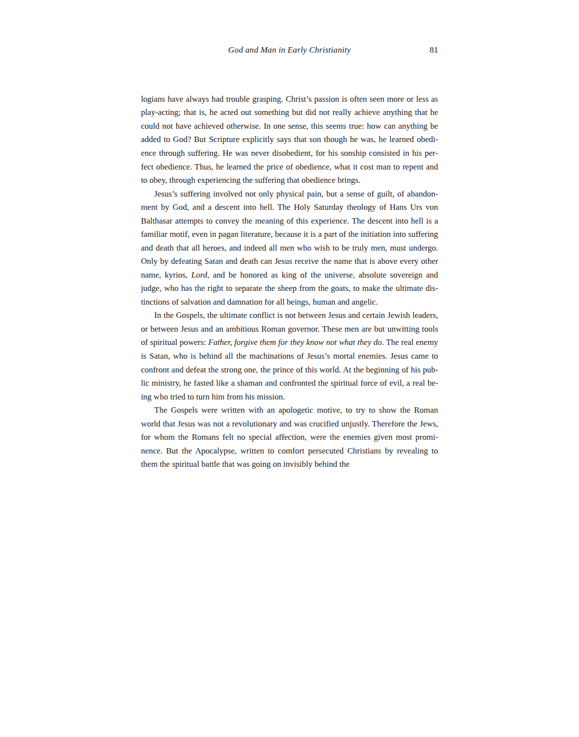God and Man in Early Christianity 81
logians have always had trouble grasping. Christ’s passion is often seen more or less as play-acting; that is, he acted out something but did not really achieve anything that he could not have achieved otherwise. In one sense, this seems true: how can anything be added to God? But Scripture explicitly says that son though he was, he learned obedience through suffering. He was never disobedient, for his sonship consisted in his perfect obedience. Thus, he learned the price of obedience, what it cost man to repent and to obey, through experiencing the suffering that obedience brings.
Jesus’s suffering involved not only physical pain, but a sense of guilt, of abandonment by God, and a descent into hell. The Holy Saturday theology of Hans Urs von Balthasar attempts to convey the meaning of this experience. The descent into hell is a familiar motif, even in pagan literature, because it is a part of the initiation into suffering and death that all heroes, and indeed all men who wish to be truly men, must undergo. Only by defeating Satan and death can Jesus receive the name that is above every other name, kyrios, Lord, and be honored as king of the universe, absolute sovereign and judge, who has the right to separate the sheep from the goats, to make the ultimate distinctions of salvation and damnation for all beings, human and angelic.
In the Gospels, the ultimate conflict is not between Jesus and certain Jewish leaders, or between Jesus and an ambitious Roman governor. These men are but unwitting tools of spiritual powers: Father, forgive them for they know not what they do. The real enemy is Satan, who is behind all the machinations of Jesus’s mortal enemies. Jesus came to confront and defeat the strong one, the prince of this world. At the beginning of his public ministry, he fasted like a shaman and confronted the spiritual force of evil, a real being who tried to turn him from his mission.
The Gospels were written with an apologetic motive, to try to show the Roman world that Jesus was not a revolutionary and was crucified unjustly. Therefore the Jews, for whom the Romans felt no special affection, were the enemies given most prominence. But the Apocalypse, written to comfort persecuted Christians by revealing to them the spiritual battle that was going on invisibly behind the